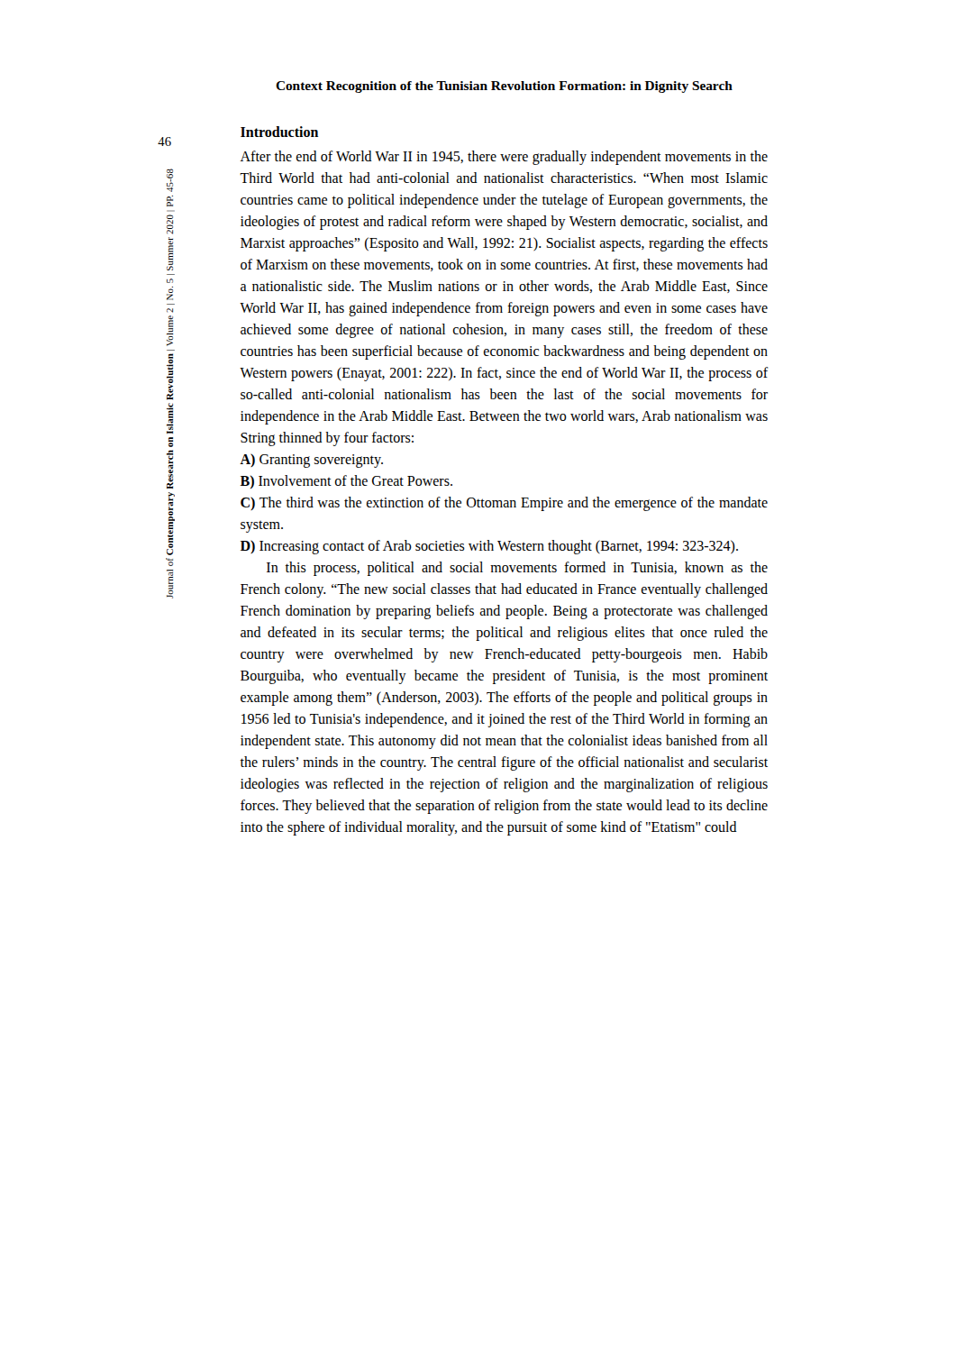Context Recognition of the Tunisian Revolution Formation: in Dignity Search
46
Journal of Contemporary Research on Islamic Revolution | Volume 2 | No. 5 | Summer 2020 | PP. 45-68
Introduction
After the end of World War II in 1945, there were gradually independent movements in the Third World that had anti-colonial and nationalist characteristics. “When most Islamic countries came to political independence under the tutelage of European governments, the ideologies of protest and radical reform were shaped by Western democratic, socialist, and Marxist approaches” (Esposito and Wall, 1992: 21). Socialist aspects, regarding the effects of Marxism on these movements, took on in some countries. At first, these movements had a nationalistic side. The Muslim nations or in other words, the Arab Middle East, Since World War II, has gained independence from foreign powers and even in some cases have achieved some degree of national cohesion, in many cases still, the freedom of these countries has been superficial because of economic backwardness and being dependent on Western powers (Enayat, 2001: 222). In fact, since the end of World War II, the process of so-called anti-colonial nationalism has been the last of the social movements for independence in the Arab Middle East. Between the two world wars, Arab nationalism was String thinned by four factors:
A) Granting sovereignty.
B) Involvement of the Great Powers.
C) The third was the extinction of the Ottoman Empire and the emergence of the mandate system.
D) Increasing contact of Arab societies with Western thought (Barnet, 1994: 323-324).
In this process, political and social movements formed in Tunisia, known as the French colony. “The new social classes that had educated in France eventually challenged French domination by preparing beliefs and people. Being a protectorate was challenged and defeated in its secular terms; the political and religious elites that once ruled the country were overwhelmed by new French-educated petty-bourgeois men. Habib Bourguiba, who eventually became the president of Tunisia, is the most prominent example among them” (Anderson, 2003). The efforts of the people and political groups in 1956 led to Tunisia's independence, and it joined the rest of the Third World in forming an independent state. This autonomy did not mean that the colonialist ideas banished from all the rulers’ minds in the country. The central figure of the official nationalist and secularist ideologies was reflected in the rejection of religion and the marginalization of religious forces. They believed that the separation of religion from the state would lead to its decline into the sphere of individual morality, and the pursuit of some kind of "Etatism" could